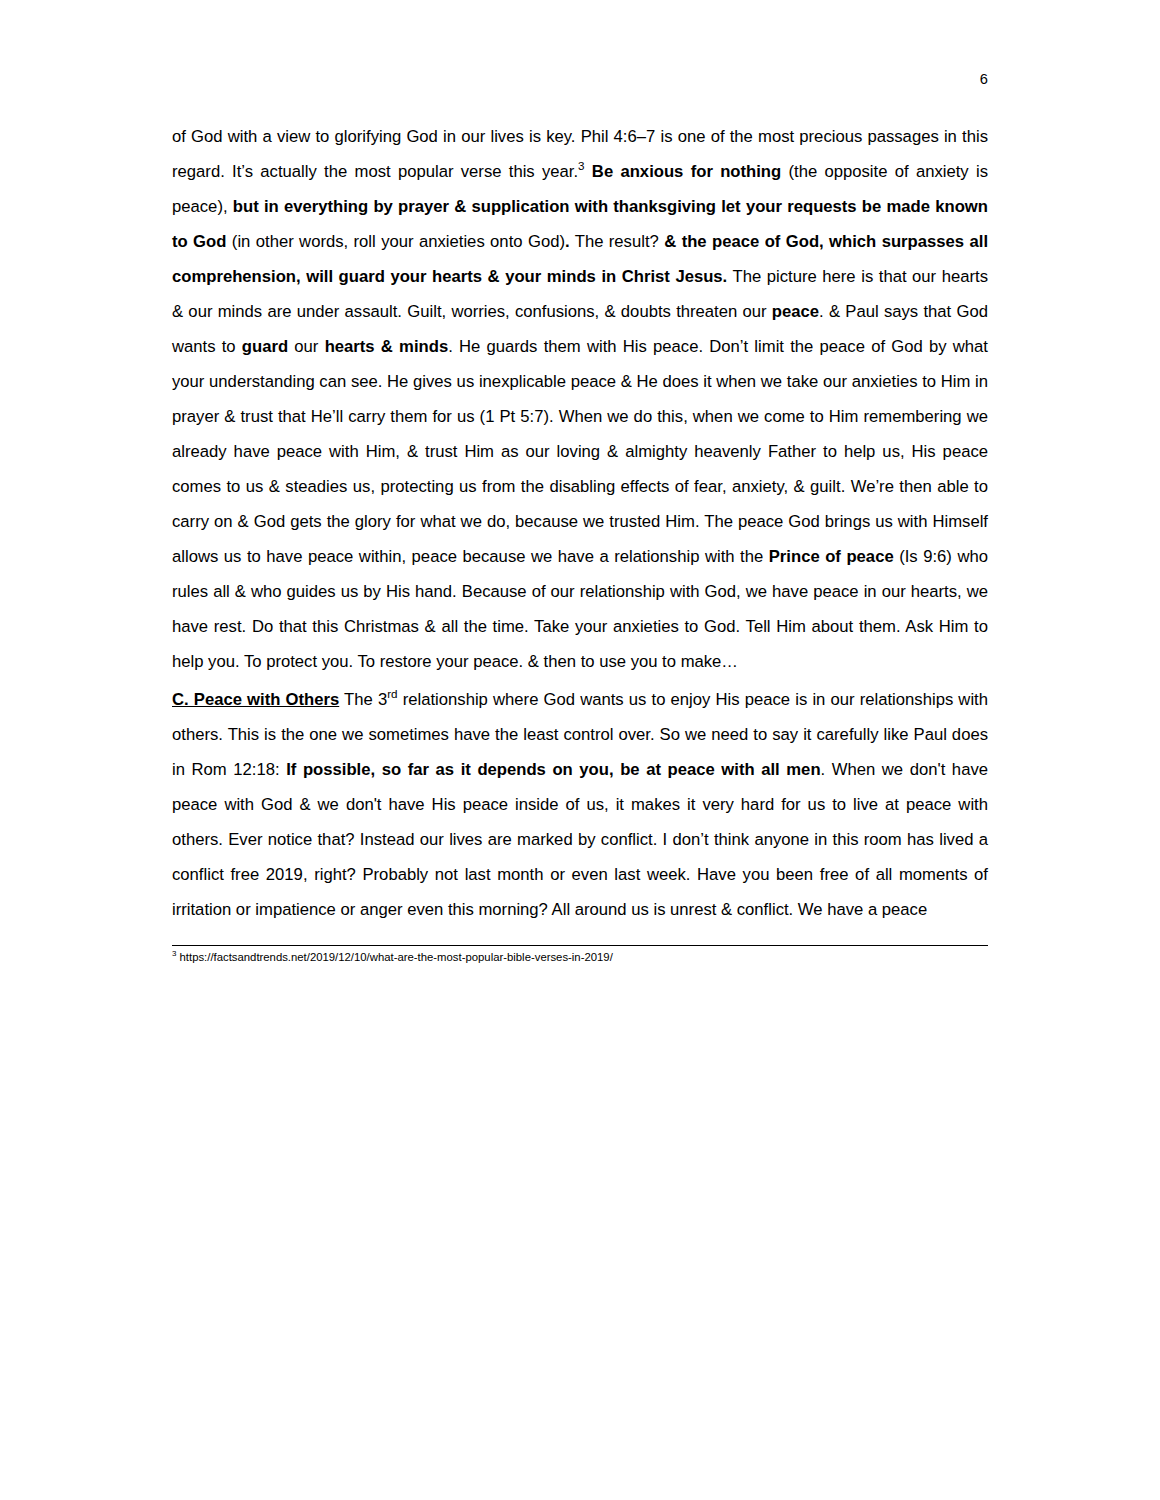6
of God with a view to glorifying God in our lives is key. Phil 4:6–7 is one of the most precious passages in this regard. It’s actually the most popular verse this year.3 Be anxious for nothing (the opposite of anxiety is peace), but in everything by prayer & supplication with thanksgiving let your requests be made known to God (in other words, roll your anxieties onto God). The result? & the peace of God, which surpasses all comprehension, will guard your hearts & your minds in Christ Jesus. The picture here is that our hearts & our minds are under assault. Guilt, worries, confusions, & doubts threaten our peace. & Paul says that God wants to guard our hearts & minds. He guards them with His peace. Don’t limit the peace of God by what your understanding can see. He gives us inexplicable peace & He does it when we take our anxieties to Him in prayer & trust that He’ll carry them for us (1 Pt 5:7). When we do this, when we come to Him remembering we already have peace with Him, & trust Him as our loving & almighty heavenly Father to help us, His peace comes to us & steadies us, protecting us from the disabling effects of fear, anxiety, & guilt. We’re then able to carry on & God gets the glory for what we do, because we trusted Him. The peace God brings us with Himself allows us to have peace within, peace because we have a relationship with the Prince of peace (Is 9:6) who rules all & who guides us by His hand. Because of our relationship with God, we have peace in our hearts, we have rest. Do that this Christmas & all the time. Take your anxieties to God. Tell Him about them. Ask Him to help you. To protect you. To restore your peace. & then to use you to make…
C. Peace with Others The 3rd relationship where God wants us to enjoy His peace is in our relationships with others. This is the one we sometimes have the least control over. So we need to say it carefully like Paul does in Rom 12:18: If possible, so far as it depends on you, be at peace with all men. When we don't have peace with God & we don't have His peace inside of us, it makes it very hard for us to live at peace with others. Ever notice that? Instead our lives are marked by conflict. I don’t think anyone in this room has lived a conflict free 2019, right? Probably not last month or even last week. Have you been free of all moments of irritation or impatience or anger even this morning? All around us is unrest & conflict. We have a peace
3 https://factsandtrends.net/2019/12/10/what-are-the-most-popular-bible-verses-in-2019/